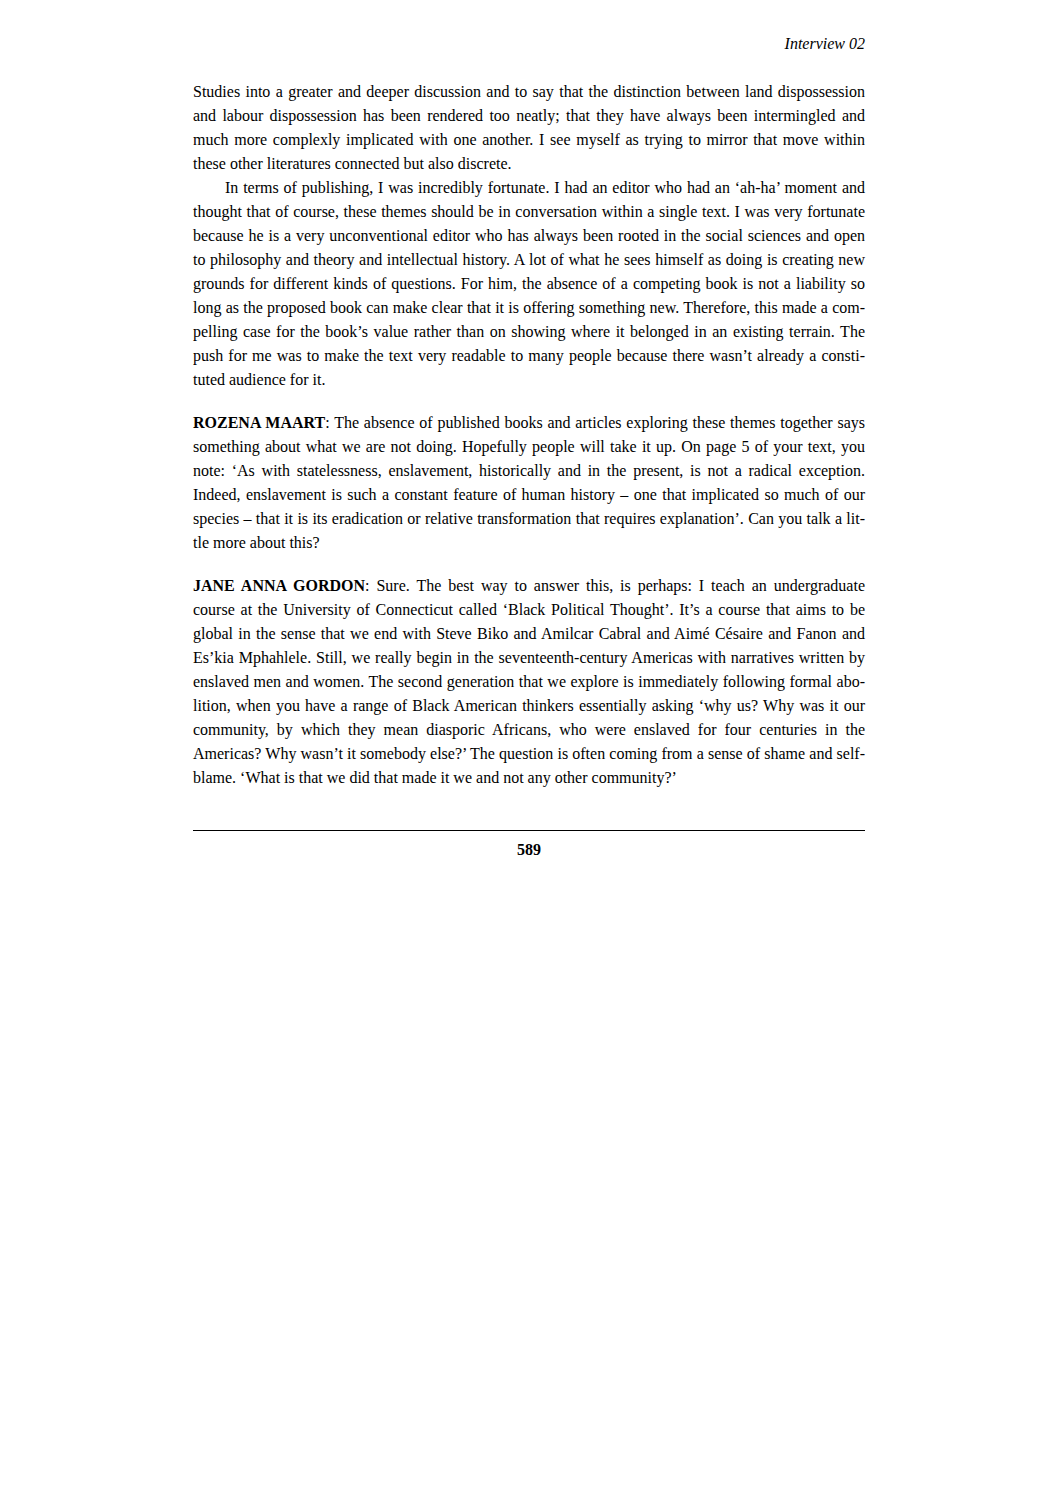Interview 02
Studies into a greater and deeper discussion and to say that the distinction between land dispossession and labour dispossession has been rendered too neatly; that they have always been intermingled and much more complexly implicated with one another. I see myself as trying to mirror that move within these other literatures connected but also discrete.
In terms of publishing, I was incredibly fortunate. I had an editor who had an ‘ah-ha’ moment and thought that of course, these themes should be in conversation within a single text. I was very fortunate because he is a very unconventional editor who has always been rooted in the social sciences and open to philosophy and theory and intellectual history. A lot of what he sees himself as doing is creating new grounds for different kinds of questions. For him, the absence of a competing book is not a liability so long as the proposed book can make clear that it is offering something new. Therefore, this made a compelling case for the book’s value rather than on showing where it belonged in an existing terrain. The push for me was to make the text very readable to many people because there wasn’t already a constituted audience for it.
ROZENA MAART: The absence of published books and articles exploring these themes together says something about what we are not doing. Hopefully people will take it up. On page 5 of your text, you note: ‘As with statelessness, enslavement, historically and in the present, is not a radical exception. Indeed, enslavement is such a constant feature of human history – one that implicated so much of our species – that it is its eradication or relative transformation that requires explanation’. Can you talk a little more about this?
JANE ANNA GORDON: Sure. The best way to answer this, is perhaps: I teach an undergraduate course at the University of Connecticut called ‘Black Political Thought’. It’s a course that aims to be global in the sense that we end with Steve Biko and Amilcar Cabral and Aimé Césaire and Fanon and Es’kia Mphahlele. Still, we really begin in the seventeenth-century Americas with narratives written by enslaved men and women. The second generation that we explore is immediately following formal abolition, when you have a range of Black American thinkers essentially asking ‘why us? Why was it our community, by which they mean diasporic Africans, who were enslaved for four centuries in the Americas? Why wasn’t it somebody else?’ The question is often coming from a sense of shame and self-blame. ‘What is that we did that made it we and not any other community?’
589